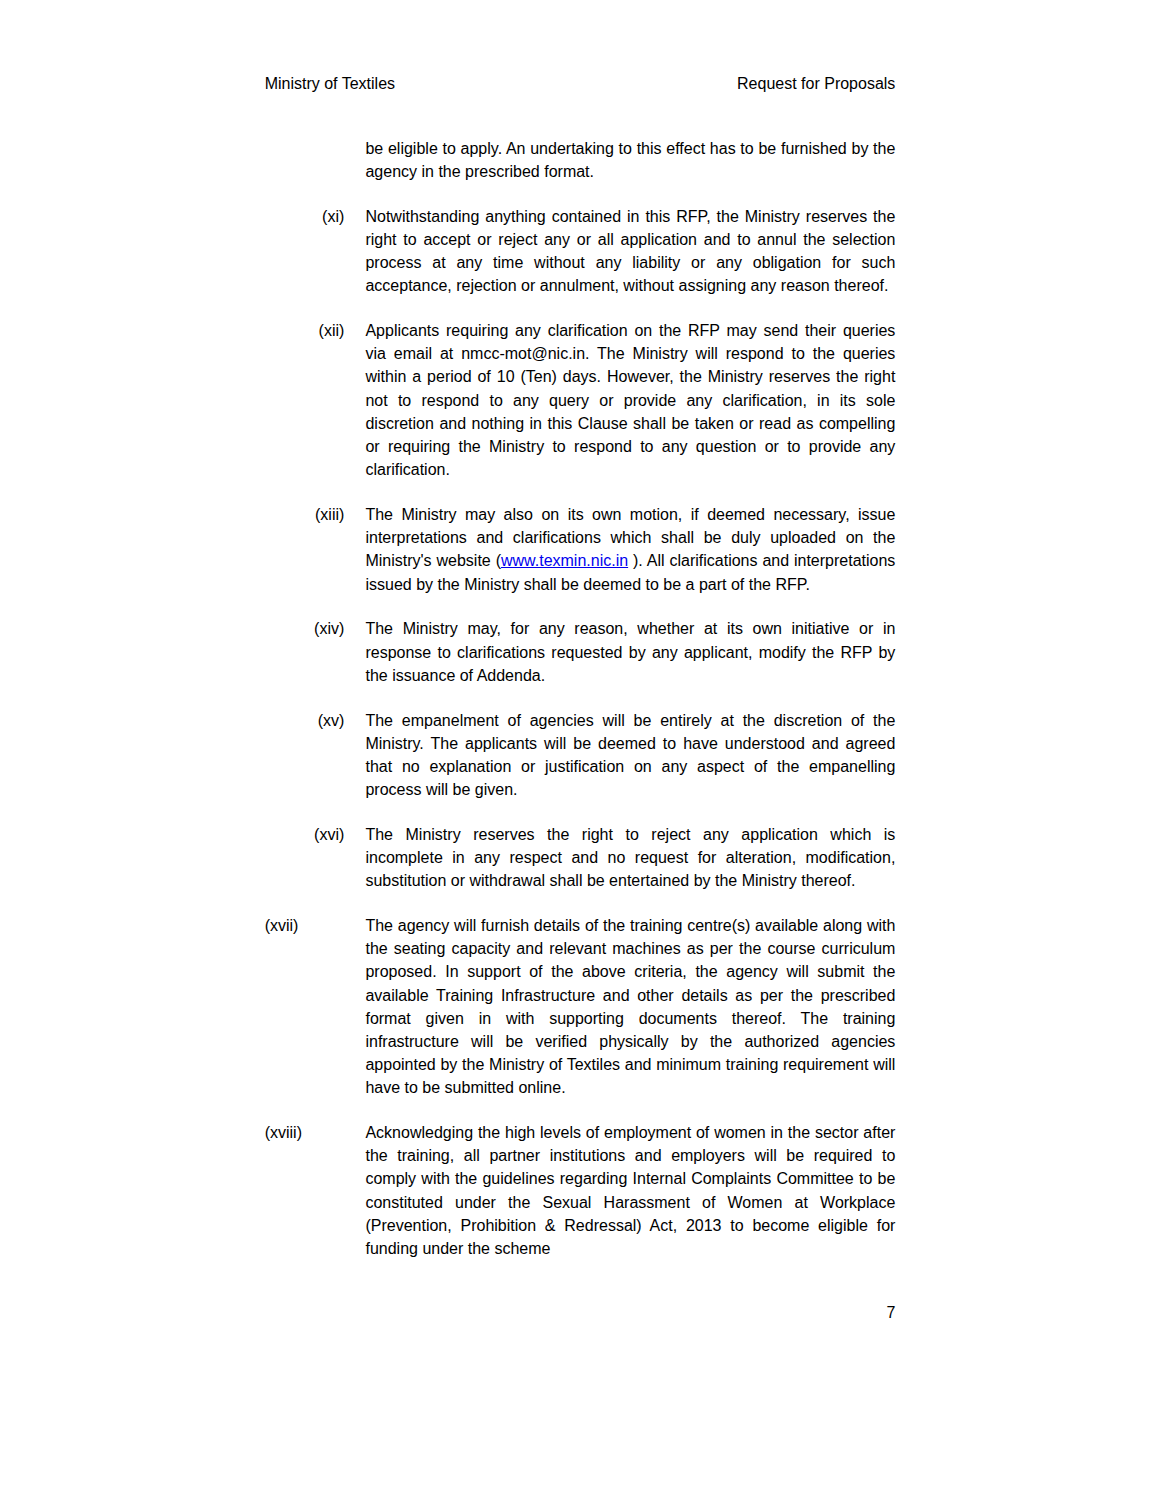Ministry of Textiles
Request for Proposals
be eligible to apply. An undertaking to this effect has to be furnished by the agency in the prescribed format.
(xi) Notwithstanding anything contained in this RFP, the Ministry reserves the right to accept or reject any or all application and to annul the selection process at any time without any liability or any obligation for such acceptance, rejection or annulment, without assigning any reason thereof.
(xii) Applicants requiring any clarification on the RFP may send their queries via email at nmcc-mot@nic.in. The Ministry will respond to the queries within a period of 10 (Ten) days. However, the Ministry reserves the right not to respond to any query or provide any clarification, in its sole discretion and nothing in this Clause shall be taken or read as compelling or requiring the Ministry to respond to any question or to provide any clarification.
(xiii) The Ministry may also on its own motion, if deemed necessary, issue interpretations and clarifications which shall be duly uploaded on the Ministry's website (www.texmin.nic.in ). All clarifications and interpretations issued by the Ministry shall be deemed to be a part of the RFP.
(xiv) The Ministry may, for any reason, whether at its own initiative or in response to clarifications requested by any applicant, modify the RFP by the issuance of Addenda.
(xv) The empanelment of agencies will be entirely at the discretion of the Ministry. The applicants will be deemed to have understood and agreed that no explanation or justification on any aspect of the empanelling process will be given.
(xvi) The Ministry reserves the right to reject any application which is incomplete in any respect and no request for alteration, modification, substitution or withdrawal shall be entertained by the Ministry thereof.
(xvii) The agency will furnish details of the training centre(s) available along with the seating capacity and relevant machines as per the course curriculum proposed. In support of the above criteria, the agency will submit the available Training Infrastructure and other details as per the prescribed format given in with supporting documents thereof. The training infrastructure will be verified physically by the authorized agencies appointed by the Ministry of Textiles and minimum training requirement will have to be submitted online.
(xviii) Acknowledging the high levels of employment of women in the sector after the training, all partner institutions and employers will be required to comply with the guidelines regarding Internal Complaints Committee to be constituted under the Sexual Harassment of Women at Workplace (Prevention, Prohibition & Redressal) Act, 2013 to become eligible for funding under the scheme
7